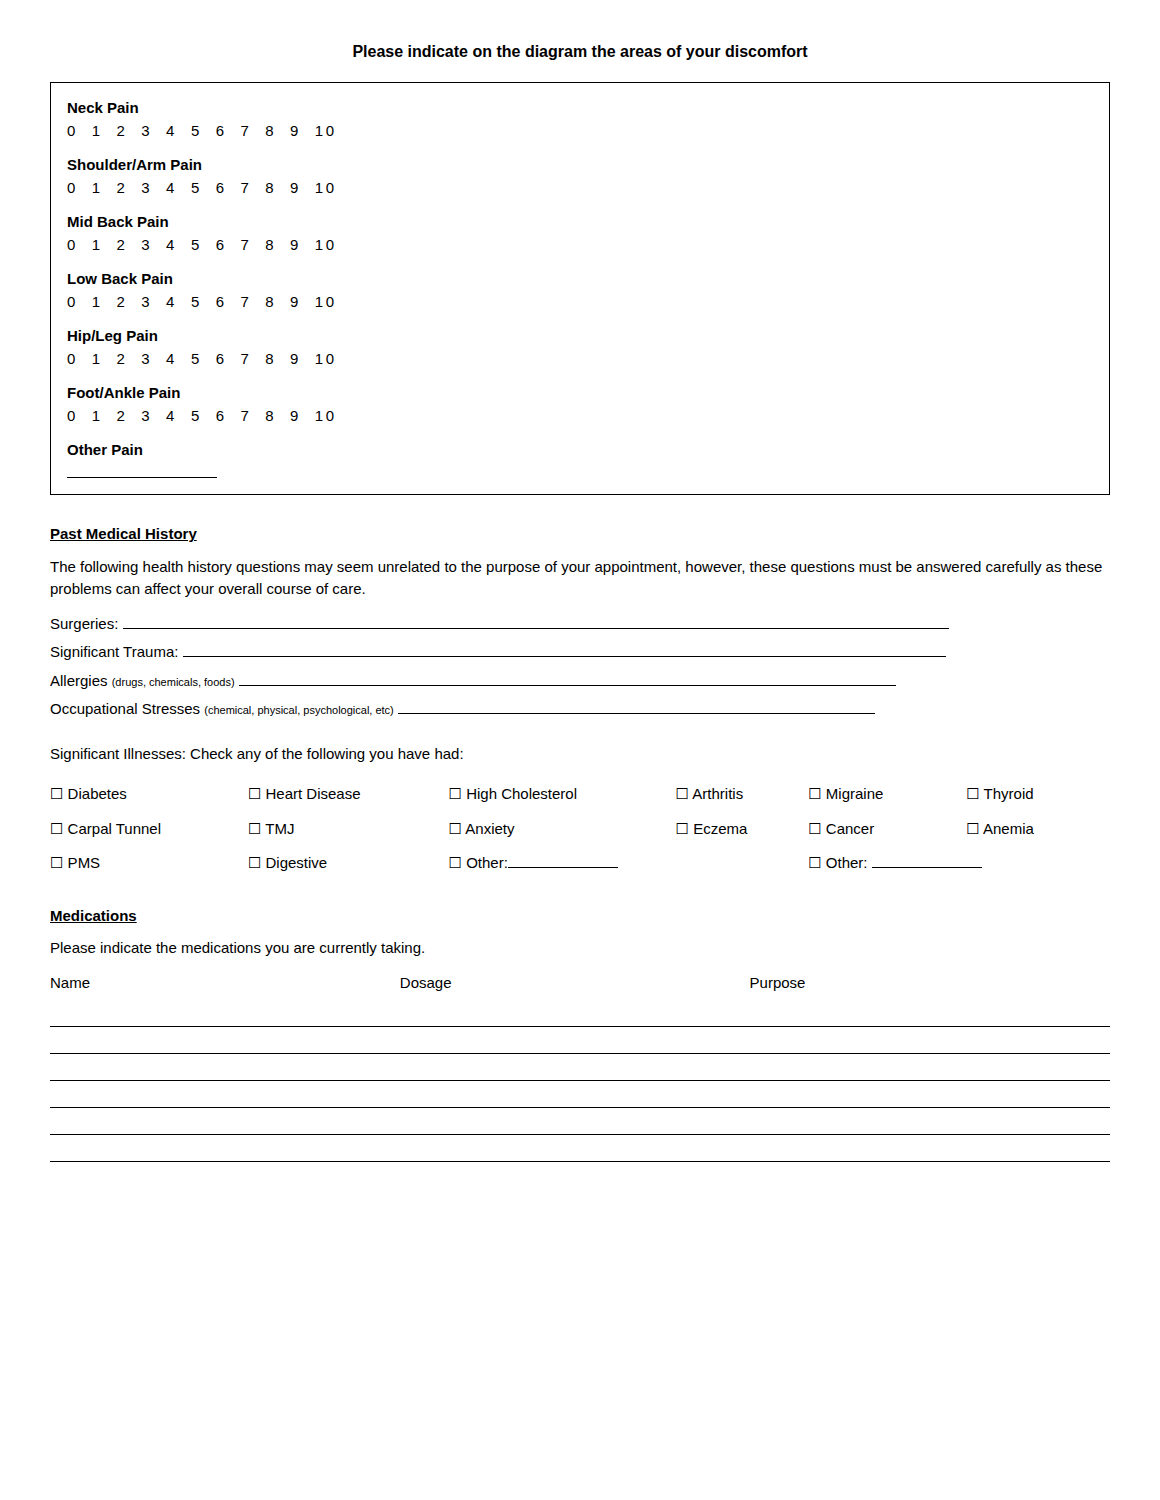Please indicate on the diagram the areas of your discomfort
Neck Pain 0 1 2 3 4 5 6 7 8 9 10
Shoulder/Arm Pain 0 1 2 3 4 5 6 7 8 9 10
Mid Back Pain 0 1 2 3 4 5 6 7 8 9 10
Low Back Pain 0 1 2 3 4 5 6 7 8 9 10
Hip/Leg Pain 0 1 2 3 4 5 6 7 8 9 10
Foot/Ankle Pain 0 1 2 3 4 5 6 7 8 9 10
Other Pain
Past Medical History
The following health history questions may seem unrelated to the purpose of your appointment, however, these questions must be answered carefully as these problems can affect your overall course of care.
Surgeries:
Significant Trauma:
Allergies (drugs, chemicals, foods)
Occupational Stresses (chemical, physical, psychological, etc)
Significant Illnesses: Check any of the following you have had:
| ☐ Diabetes | ☐ Heart Disease | ☐ High Cholesterol | ☐ Arthritis | ☐ Migraine | ☐ Thyroid |
| ☐ Carpal Tunnel | ☐ TMJ | ☐ Anxiety | ☐ Eczema | ☐ Cancer | ☐ Anemia |
| ☐ PMS | ☐ Digestive | ☐ Other: | ☐ Other: |
Medications
Please indicate the medications you are currently taking.
Name Dosage Purpose